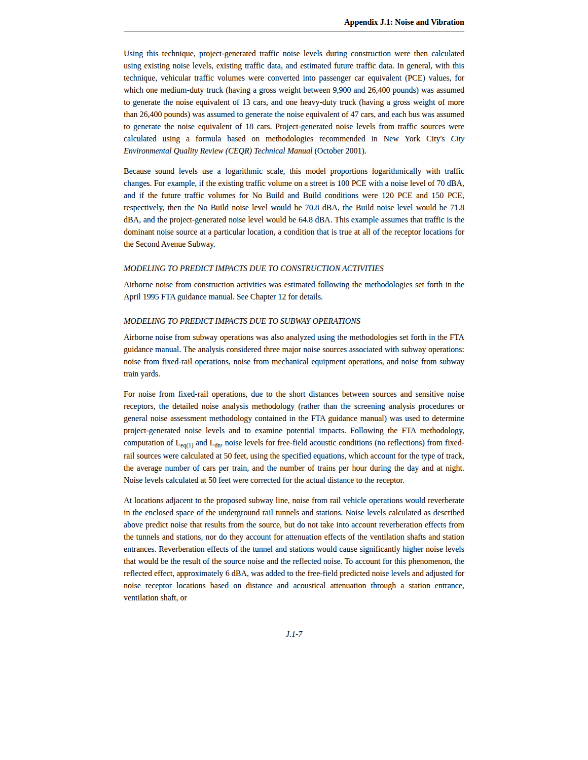Appendix J.1: Noise and Vibration
Using this technique, project-generated traffic noise levels during construction were then calculated using existing noise levels, existing traffic data, and estimated future traffic data. In general, with this technique, vehicular traffic volumes were converted into passenger car equivalent (PCE) values, for which one medium-duty truck (having a gross weight between 9,900 and 26,400 pounds) was assumed to generate the noise equivalent of 13 cars, and one heavy-duty truck (having a gross weight of more than 26,400 pounds) was assumed to generate the noise equivalent of 47 cars, and each bus was assumed to generate the noise equivalent of 18 cars. Project-generated noise levels from traffic sources were calculated using a formula based on methodologies recommended in New York City's City Environmental Quality Review (CEQR) Technical Manual (October 2001).
Because sound levels use a logarithmic scale, this model proportions logarithmically with traffic changes. For example, if the existing traffic volume on a street is 100 PCE with a noise level of 70 dBA, and if the future traffic volumes for No Build and Build conditions were 120 PCE and 150 PCE, respectively, then the No Build noise level would be 70.8 dBA, the Build noise level would be 71.8 dBA, and the project-generated noise level would be 64.8 dBA. This example assumes that traffic is the dominant noise source at a particular location, a condition that is true at all of the receptor locations for the Second Avenue Subway.
Modeling to Predict Impacts Due to Construction Activities
Airborne noise from construction activities was estimated following the methodologies set forth in the April 1995 FTA guidance manual. See Chapter 12 for details.
Modeling to Predict Impacts Due to Subway Operations
Airborne noise from subway operations was also analyzed using the methodologies set forth in the FTA guidance manual. The analysis considered three major noise sources associated with subway operations: noise from fixed-rail operations, noise from mechanical equipment operations, and noise from subway train yards.
For noise from fixed-rail operations, due to the short distances between sources and sensitive noise receptors, the detailed noise analysis methodology (rather than the screening analysis procedures or general noise assessment methodology contained in the FTA guidance manual) was used to determine project-generated noise levels and to examine potential impacts. Following the FTA methodology, computation of Leq(1) and Ldn, noise levels for free-field acoustic conditions (no reflections) from fixed-rail sources were calculated at 50 feet, using the specified equations, which account for the type of track, the average number of cars per train, and the number of trains per hour during the day and at night. Noise levels calculated at 50 feet were corrected for the actual distance to the receptor.
At locations adjacent to the proposed subway line, noise from rail vehicle operations would reverberate in the enclosed space of the underground rail tunnels and stations. Noise levels calculated as described above predict noise that results from the source, but do not take into account reverberation effects from the tunnels and stations, nor do they account for attenuation effects of the ventilation shafts and station entrances. Reverberation effects of the tunnel and stations would cause significantly higher noise levels that would be the result of the source noise and the reflected noise. To account for this phenomenon, the reflected effect, approximately 6 dBA, was added to the free-field predicted noise levels and adjusted for noise receptor locations based on distance and acoustical attenuation through a station entrance, ventilation shaft, or
J.1-7